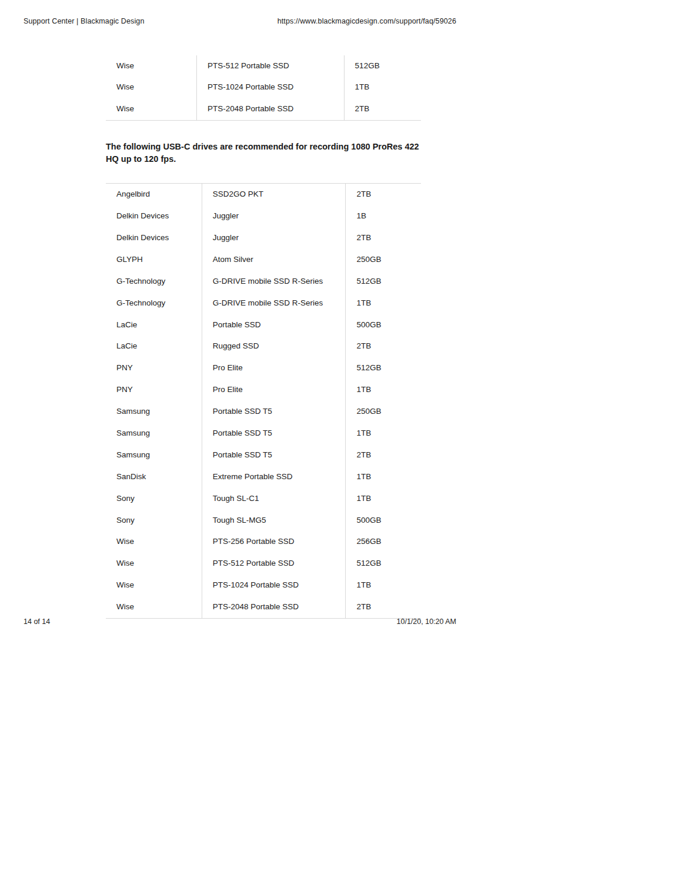Support Center | Blackmagic Design
https://www.blackmagicdesign.com/support/faq/59026
| Wise | PTS-512 Portable SSD | 512GB |
| Wise | PTS-1024 Portable SSD | 1TB |
| Wise | PTS-2048 Portable SSD | 2TB |
The following USB-C drives are recommended for recording 1080 ProRes 422 HQ up to 120 fps.
| Angelbird | SSD2GO PKT | 2TB |
| Delkin Devices | Juggler | 1B |
| Delkin Devices | Juggler | 2TB |
| GLYPH | Atom Silver | 250GB |
| G-Technology | G-DRIVE mobile SSD R-Series | 512GB |
| G-Technology | G-DRIVE mobile SSD R-Series | 1TB |
| LaCie | Portable SSD | 500GB |
| LaCie | Rugged SSD | 2TB |
| PNY | Pro Elite | 512GB |
| PNY | Pro Elite | 1TB |
| Samsung | Portable SSD T5 | 250GB |
| Samsung | Portable SSD T5 | 1TB |
| Samsung | Portable SSD T5 | 2TB |
| SanDisk | Extreme Portable SSD | 1TB |
| Sony | Tough SL-C1 | 1TB |
| Sony | Tough SL-MG5 | 500GB |
| Wise | PTS-256 Portable SSD | 256GB |
| Wise | PTS-512 Portable SSD | 512GB |
| Wise | PTS-1024 Portable SSD | 1TB |
| Wise | PTS-2048 Portable SSD | 2TB |
14 of 14
10/1/20, 10:20 AM